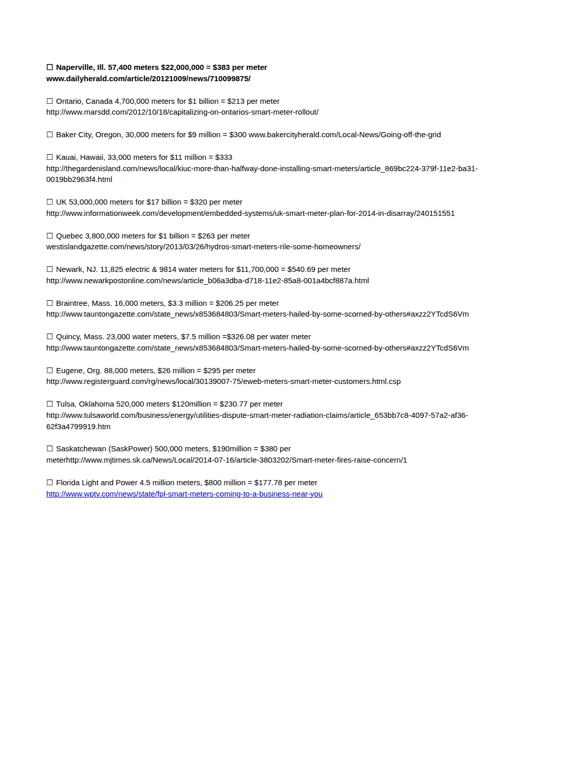☐Naperville, Ill. 57,400 meters $22,000,000 = $383 per meter
www.dailyherald.com/article/20121009/news/710099875/
☐Ontario, Canada 4,700,000 meters for $1 billion = $213 per meter
http://www.marsdd.com/2012/10/18/capitalizing-on-ontarios-smart-meter-rollout/
☐Baker City, Oregon, 30,000 meters for $9 million = $300 www.bakercityherald.com/Local-News/Going-off-the-grid
☐Kauai, Hawaii, 33,000 meters for $11 million = $333
http://thegardenisland.com/news/local/kiuc-more-than-halfway-done-installing-smart-meters/article_869bc224-379f-11e2-ba31-0019bb2963f4.html
☐UK 53,000,000 meters for $17 billion = $320 per meter
http://www.informationweek.com/development/embedded-systems/uk-smart-meter-plan-for-2014-in-disarray/240151551
☐Quebec 3,800,000 meters for $1 billion = $263 per meter
westislandgazette.com/news/story/2013/03/26/hydros-smart-meters-rile-some-homeowners/
☐Newark, NJ. 11,825 electric & 9814 water meters for $11,700,000 = $540.69 per meter
http://www.newarkpostonline.com/news/article_b06a3dba-d718-11e2-85a8-001a4bcf887a.html
☐Braintree, Mass. 16,000 meters, $3.3 million = $206.25 per meter
http://www.tauntongazette.com/state_news/x853684803/Smart-meters-hailed-by-some-scorned-by-others#axzz2YTcdS6Vm
☐Quincy, Mass. 23,000 water meters, $7.5 million =$326.08 per water meter
http://www.tauntongazette.com/state_news/x853684803/Smart-meters-hailed-by-some-scorned-by-others#axzz2YTcdS6Vm
☐Eugene, Org. 88,000 meters, $26 million = $295 per meter
http://www.registerguard.com/rg/news/local/30139007-75/eweb-meters-smart-meter-customers.html.csp
☐Tulsa, Oklahoma 520,000 meters $120million = $230.77 per meter
http://www.tulsaworld.com/business/energy/utilities-dispute-smart-meter-radiation-claims/article_653bb7c8-4097-57a2-af36-62f3a4799919.htm
☐Saskatchewan (SaskPower) 500,000 meters, $190million = $380 per
meterhttp://www.mjtimes.sk.ca/News/Local/2014-07-16/article-3803202/Smart-meter-fires-raise-concern/1
☐Florida Light and Power 4.5 million meters, $800 million = $177.78 per meter
http://www.wptv.com/news/state/fpl-smart-meters-coming-to-a-business-near-you